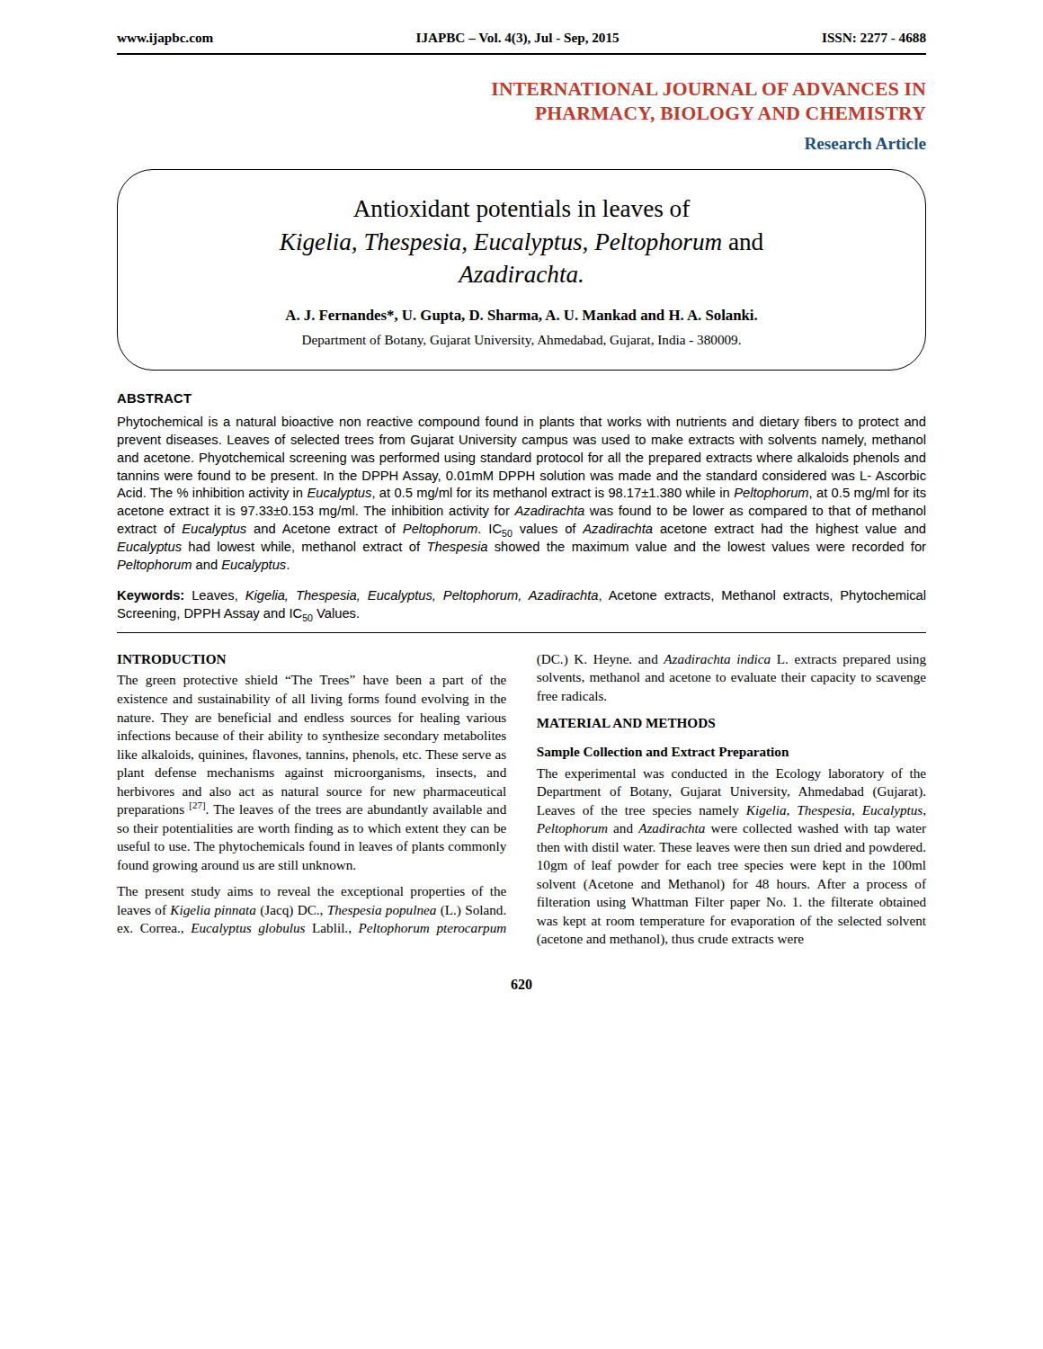www.ijapbc.com IJAPBC – Vol. 4(3), Jul - Sep, 2015 ISSN: 2277 - 4688
INTERNATIONAL JOURNAL OF ADVANCES IN
PHARMACY, BIOLOGY AND CHEMISTRY
Research Article
Antioxidant potentials in leaves of
Kigelia, Thespesia, Eucalyptus, Peltophorum and
Azadirachta.
A. J. Fernandes*, U. Gupta, D. Sharma, A. U. Mankad and H. A. Solanki.
Department of Botany, Gujarat University, Ahmedabad, Gujarat, India - 380009.
ABSTRACT
Phytochemical is a natural bioactive non reactive compound found in plants that works with nutrients and dietary fibers to protect and prevent diseases. Leaves of selected trees from Gujarat University campus was used to make extracts with solvents namely, methanol and acetone. Phyotchemical screening was performed using standard protocol for all the prepared extracts where alkaloids phenols and tannins were found to be present. In the DPPH Assay, 0.01mM DPPH solution was made and the standard considered was L- Ascorbic Acid. The % inhibition activity in Eucalyptus, at 0.5 mg/ml for its methanol extract is 98.17±1.380 while in Peltophorum, at 0.5 mg/ml for its acetone extract it is 97.33±0.153 mg/ml. The inhibition activity for Azadirachta was found to be lower as compared to that of methanol extract of Eucalyptus and Acetone extract of Peltophorum. IC50 values of Azadirachta acetone extract had the highest value and Eucalyptus had lowest while, methanol extract of Thespesia showed the maximum value and the lowest values were recorded for Peltophorum and Eucalyptus.
Keywords: Leaves, Kigelia, Thespesia, Eucalyptus, Peltophorum, Azadirachta, Acetone extracts, Methanol extracts, Phytochemical Screening, DPPH Assay and IC50 Values.
Introduction
The green protective shield “The Trees” have been a part of the existence and sustainability of all living forms found evolving in the nature. They are beneficial and endless sources for healing various infections because of their ability to synthesize secondary metabolites like alkaloids, quinines, flavones, tannins, phenols, etc. These serve as plant defense mechanisms against microorganisms, insects, and herbivores and also act as natural source for new pharmaceutical preparations [27]. The leaves of the trees are abundantly available and so their potentialities are worth finding as to which extent they can be useful to use. The phytochemicals found in leaves of plants commonly found growing around us are still unknown.
The present study aims to reveal the exceptional properties of the leaves of Kigelia pinnata (Jacq) DC., Thespesia populnea (L.) Soland. ex. Correa., Eucalyptus globulus Lablil., Peltophorum pterocarpum (DC.) K. Heyne. and Azadirachta indica L. extracts prepared using solvents, methanol and acetone to evaluate their capacity to scavenge free radicals.
Material and Methods
Sample Collection and Extract Preparation
The experimental was conducted in the Ecology laboratory of the Department of Botany, Gujarat University, Ahmedabad (Gujarat). Leaves of the tree species namely Kigelia, Thespesia, Eucalyptus, Peltophorum and Azadirachta were collected washed with tap water then with distil water. These leaves were then sun dried and powdered. 10gm of leaf powder for each tree species were kept in the 100ml solvent (Acetone and Methanol) for 48 hours. After a process of filteration using Whattman Filter paper No. 1. the filterate obtained was kept at room temperature for evaporation of the selected solvent (acetone and methanol), thus crude extracts were
620